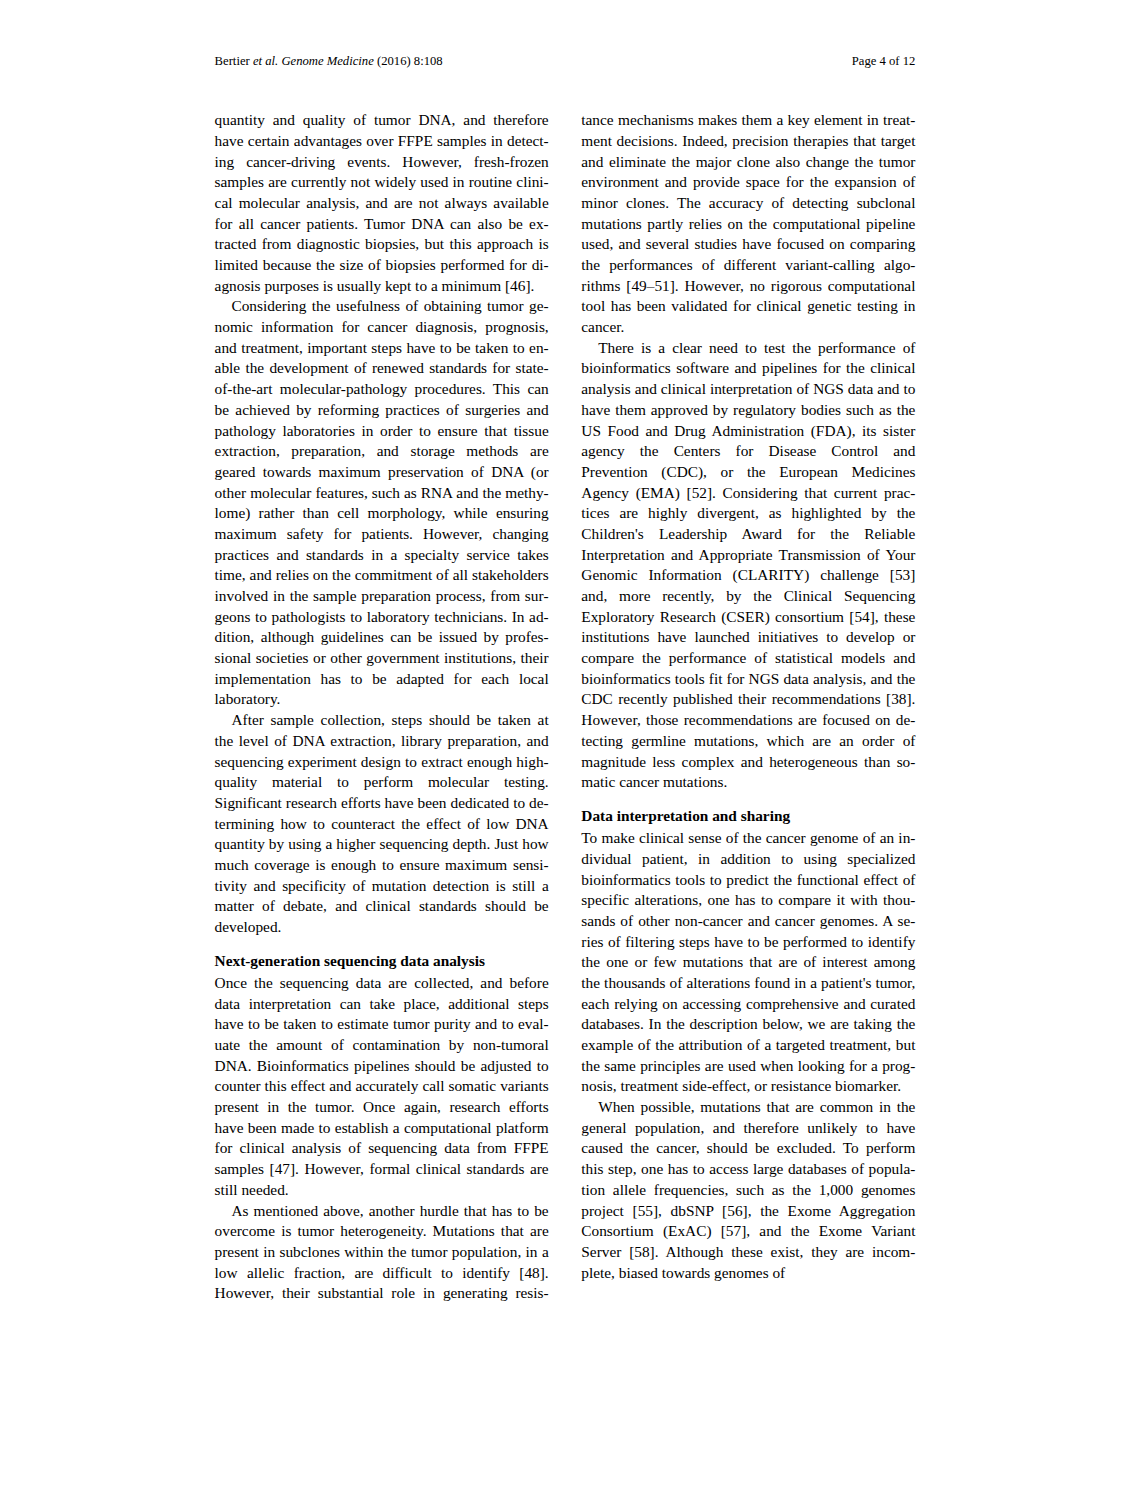Bertier et al. Genome Medicine (2016) 8:108
Page 4 of 12
quantity and quality of tumor DNA, and therefore have certain advantages over FFPE samples in detecting cancer-driving events. However, fresh-frozen samples are currently not widely used in routine clinical molecular analysis, and are not always available for all cancer patients. Tumor DNA can also be extracted from diagnostic biopsies, but this approach is limited because the size of biopsies performed for diagnosis purposes is usually kept to a minimum [46].
Considering the usefulness of obtaining tumor genomic information for cancer diagnosis, prognosis, and treatment, important steps have to be taken to enable the development of renewed standards for state-of-the-art molecular-pathology procedures. This can be achieved by reforming practices of surgeries and pathology laboratories in order to ensure that tissue extraction, preparation, and storage methods are geared towards maximum preservation of DNA (or other molecular features, such as RNA and the methylome) rather than cell morphology, while ensuring maximum safety for patients. However, changing practices and standards in a specialty service takes time, and relies on the commitment of all stakeholders involved in the sample preparation process, from surgeons to pathologists to laboratory technicians. In addition, although guidelines can be issued by professional societies or other government institutions, their implementation has to be adapted for each local laboratory.
After sample collection, steps should be taken at the level of DNA extraction, library preparation, and sequencing experiment design to extract enough high-quality material to perform molecular testing. Significant research efforts have been dedicated to determining how to counteract the effect of low DNA quantity by using a higher sequencing depth. Just how much coverage is enough to ensure maximum sensitivity and specificity of mutation detection is still a matter of debate, and clinical standards should be developed.
Next-generation sequencing data analysis
Once the sequencing data are collected, and before data interpretation can take place, additional steps have to be taken to estimate tumor purity and to evaluate the amount of contamination by non-tumoral DNA. Bioinformatics pipelines should be adjusted to counter this effect and accurately call somatic variants present in the tumor. Once again, research efforts have been made to establish a computational platform for clinical analysis of sequencing data from FFPE samples [47]. However, formal clinical standards are still needed.
As mentioned above, another hurdle that has to be overcome is tumor heterogeneity. Mutations that are present in subclones within the tumor population, in a low allelic fraction, are difficult to identify [48]. However, their substantial role in generating resistance mechanisms makes them a key element in treatment decisions. Indeed, precision therapies that target and eliminate the major clone also change the tumor environment and provide space for the expansion of minor clones. The accuracy of detecting subclonal mutations partly relies on the computational pipeline used, and several studies have focused on comparing the performances of different variant-calling algorithms [49–51]. However, no rigorous computational tool has been validated for clinical genetic testing in cancer.
There is a clear need to test the performance of bioinformatics software and pipelines for the clinical analysis and clinical interpretation of NGS data and to have them approved by regulatory bodies such as the US Food and Drug Administration (FDA), its sister agency the Centers for Disease Control and Prevention (CDC), or the European Medicines Agency (EMA) [52]. Considering that current practices are highly divergent, as highlighted by the Children's Leadership Award for the Reliable Interpretation and Appropriate Transmission of Your Genomic Information (CLARITY) challenge [53] and, more recently, by the Clinical Sequencing Exploratory Research (CSER) consortium [54], these institutions have launched initiatives to develop or compare the performance of statistical models and bioinformatics tools fit for NGS data analysis, and the CDC recently published their recommendations [38]. However, those recommendations are focused on detecting germline mutations, which are an order of magnitude less complex and heterogeneous than somatic cancer mutations.
Data interpretation and sharing
To make clinical sense of the cancer genome of an individual patient, in addition to using specialized bioinformatics tools to predict the functional effect of specific alterations, one has to compare it with thousands of other non-cancer and cancer genomes. A series of filtering steps have to be performed to identify the one or few mutations that are of interest among the thousands of alterations found in a patient's tumor, each relying on accessing comprehensive and curated databases. In the description below, we are taking the example of the attribution of a targeted treatment, but the same principles are used when looking for a prognosis, treatment side-effect, or resistance biomarker.
When possible, mutations that are common in the general population, and therefore unlikely to have caused the cancer, should be excluded. To perform this step, one has to access large databases of population allele frequencies, such as the 1,000 genomes project [55], dbSNP [56], the Exome Aggregation Consortium (ExAC) [57], and the Exome Variant Server [58]. Although these exist, they are incomplete, biased towards genomes of